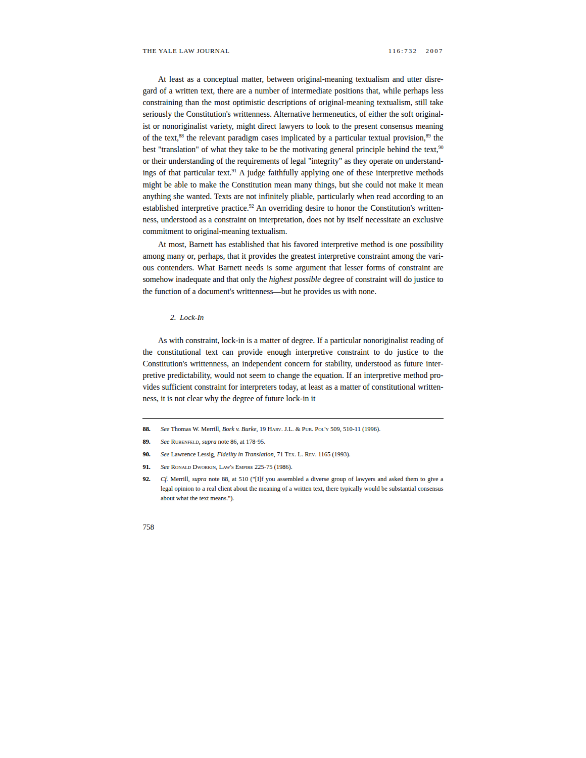The Yale Law Journal 116:732 2007
At least as a conceptual matter, between original-meaning textualism and utter disregard of a written text, there are a number of intermediate positions that, while perhaps less constraining than the most optimistic descriptions of original-meaning textualism, still take seriously the Constitution's writtenness. Alternative hermeneutics, of either the soft originalist or nonoriginalist variety, might direct lawyers to look to the present consensus meaning of the text,88 the relevant paradigm cases implicated by a particular textual provision,89 the best "translation" of what they take to be the motivating general principle behind the text,90 or their understanding of the requirements of legal "integrity" as they operate on understandings of that particular text.91 A judge faithfully applying one of these interpretive methods might be able to make the Constitution mean many things, but she could not make it mean anything she wanted. Texts are not infinitely pliable, particularly when read according to an established interpretive practice.92 An overriding desire to honor the Constitution's writtenness, understood as a constraint on interpretation, does not by itself necessitate an exclusive commitment to original-meaning textualism.
At most, Barnett has established that his favored interpretive method is one possibility among many or, perhaps, that it provides the greatest interpretive constraint among the various contenders. What Barnett needs is some argument that lesser forms of constraint are somehow inadequate and that only the highest possible degree of constraint will do justice to the function of a document's writtenness—but he provides us with none.
2. Lock-In
As with constraint, lock-in is a matter of degree. If a particular nonoriginalist reading of the constitutional text can provide enough interpretive constraint to do justice to the Constitution's writtenness, an independent concern for stability, understood as future interpretive predictability, would not seem to change the equation. If an interpretive method provides sufficient constraint for interpreters today, at least as a matter of constitutional writtenness, it is not clear why the degree of future lock-in it
88. See Thomas W. Merrill, Bork v. Burke, 19 Harv. J.L. & Pub. Pol'y 509, 510-11 (1996).
89. See Rubenfeld, supra note 86, at 178-95.
90. See Lawrence Lessig, Fidelity in Translation, 71 Tex. L. Rev. 1165 (1993).
91. See Ronald Dworkin, Law's Empire 225-75 (1986).
92. Cf. Merrill, supra note 88, at 510 ("[I]f you assembled a diverse group of lawyers and asked them to give a legal opinion to a real client about the meaning of a written text, there typically would be substantial consensus about what the text means.").
758